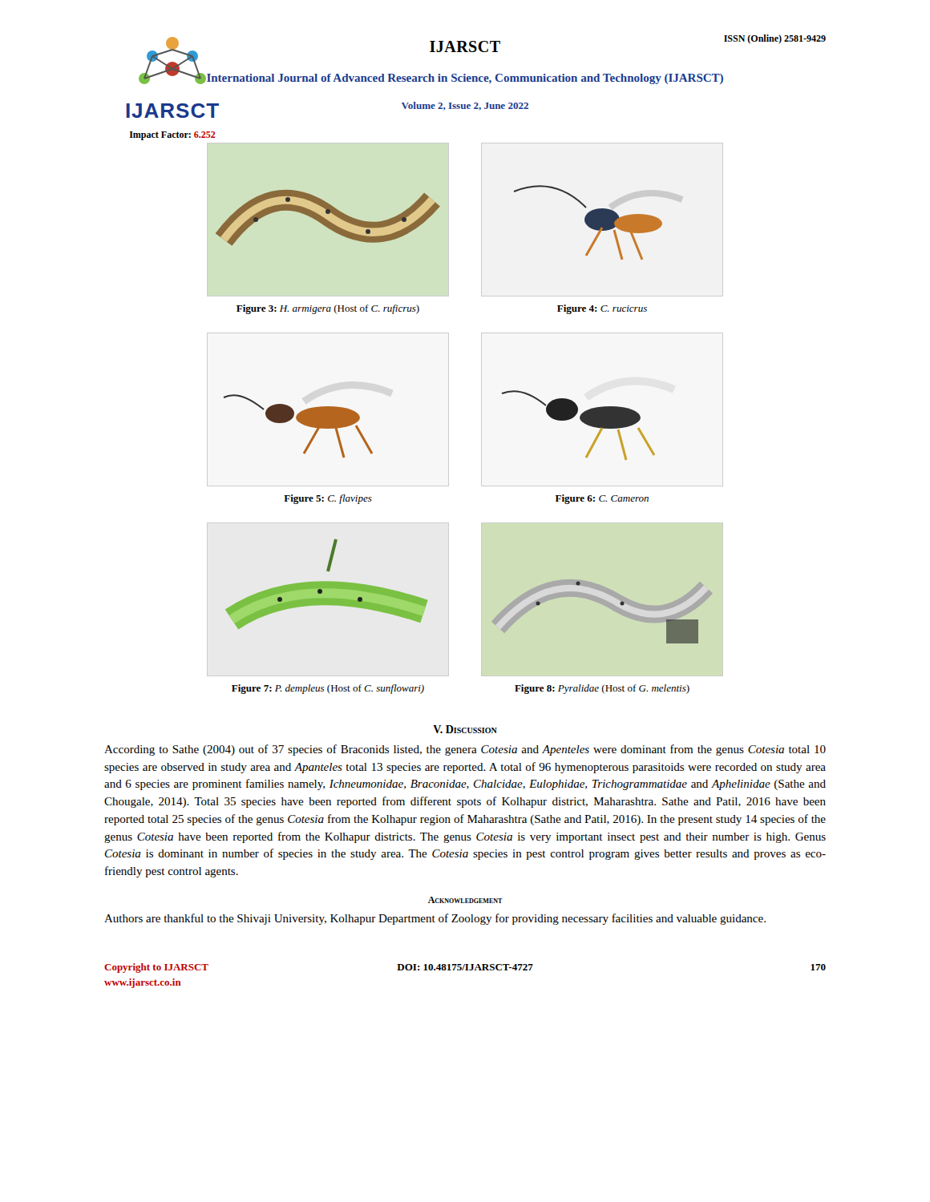IJ ARSCT
Impact Factor: 6.252
ISSN (Online) 2581-9429
IJARSCT
International Journal of Advanced Research in Science, Communication and Technology (IJARSCT)
Volume 2, Issue 2, June 2022
Figure 3: H. armigera (Host of C. ruficrus)
Figure 4: C. rucicrus
Figure 5: C. flavipes
Figure 6: C. Cameron
Figure 7: P. dempleus (Host of C. sunflowari)
Figure 8: Pyralidae (Host of G. melentis)
V. Discussion
According to Sathe (2004) out of 37 species of Braconids listed, the genera Cotesia and Apenteles were dominant from the genus Cotesia total 10 species are observed in study area and Apanteles total 13 species are reported. A total of 96 hymenopterous parasitoids were recorded on study area and 6 species are prominent families namely, Ichneumonidae, Braconidae, Chalcidae, Eulophidae, Trichogrammatidae and Aphelinidae (Sathe and Chougale, 2014). Total 35 species have been reported from different spots of Kolhapur district, Maharashtra. Sathe and Patil, 2016 have been reported total 25 species of the genus Cotesia from the Kolhapur region of Maharashtra (Sathe and Patil, 2016). In the present study 14 species of the genus Cotesia have been reported from the Kolhapur districts. The genus Cotesia is very important insect pest and their number is high. Genus Cotesia is dominant in number of species in the study area. The Cotesia species in pest control program gives better results and proves as eco-friendly pest control agents.
Acknowledgement
Authors are thankful to the Shivaji University, Kolhapur Department of Zoology for providing necessary facilities and valuable guidance.
Copyright to IJARSCT
www.ijarsct.co.in
DOI: 10.48175/IJARSCT-4727
170